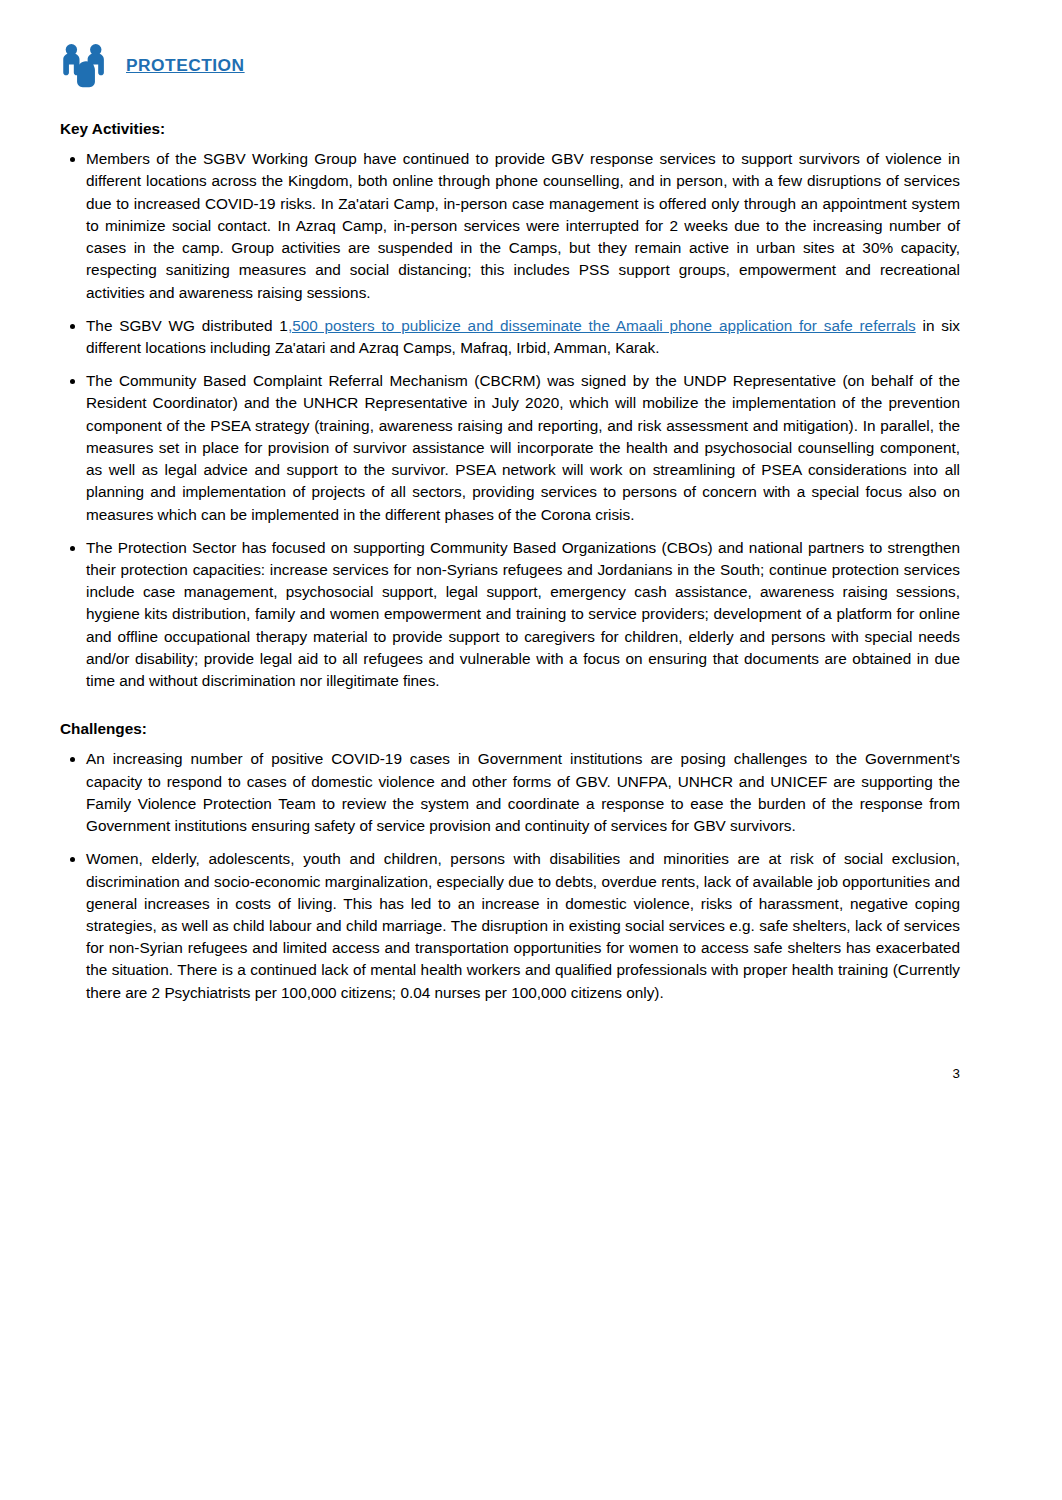Protection
Key Activities:
Members of the SGBV Working Group have continued to provide GBV response services to support survivors of violence in different locations across the Kingdom, both online through phone counselling, and in person, with a few disruptions of services due to increased COVID-19 risks. In Za'atari Camp, in-person case management is offered only through an appointment system to minimize social contact. In Azraq Camp, in-person services were interrupted for 2 weeks due to the increasing number of cases in the camp. Group activities are suspended in the Camps, but they remain active in urban sites at 30% capacity, respecting sanitizing measures and social distancing; this includes PSS support groups, empowerment and recreational activities and awareness raising sessions.
The SGBV WG distributed 1,500 posters to publicize and disseminate the Amaali phone application for safe referrals in six different locations including Za'atari and Azraq Camps, Mafraq, Irbid, Amman, Karak.
The Community Based Complaint Referral Mechanism (CBCRM) was signed by the UNDP Representative (on behalf of the Resident Coordinator) and the UNHCR Representative in July 2020, which will mobilize the implementation of the prevention component of the PSEA strategy (training, awareness raising and reporting, and risk assessment and mitigation). In parallel, the measures set in place for provision of survivor assistance will incorporate the health and psychosocial counselling component, as well as legal advice and support to the survivor. PSEA network will work on streamlining of PSEA considerations into all planning and implementation of projects of all sectors, providing services to persons of concern with a special focus also on measures which can be implemented in the different phases of the Corona crisis.
The Protection Sector has focused on supporting Community Based Organizations (CBOs) and national partners to strengthen their protection capacities: increase services for non-Syrians refugees and Jordanians in the South; continue protection services include case management, psychosocial support, legal support, emergency cash assistance, awareness raising sessions, hygiene kits distribution, family and women empowerment and training to service providers; development of a platform for online and offline occupational therapy material to provide support to caregivers for children, elderly and persons with special needs and/or disability; provide legal aid to all refugees and vulnerable with a focus on ensuring that documents are obtained in due time and without discrimination nor illegitimate fines.
Challenges:
An increasing number of positive COVID-19 cases in Government institutions are posing challenges to the Government's capacity to respond to cases of domestic violence and other forms of GBV. UNFPA, UNHCR and UNICEF are supporting the Family Violence Protection Team to review the system and coordinate a response to ease the burden of the response from Government institutions ensuring safety of service provision and continuity of services for GBV survivors.
Women, elderly, adolescents, youth and children, persons with disabilities and minorities are at risk of social exclusion, discrimination and socio-economic marginalization, especially due to debts, overdue rents, lack of available job opportunities and general increases in costs of living. This has led to an increase in domestic violence, risks of harassment, negative coping strategies, as well as child labour and child marriage. The disruption in existing social services e.g. safe shelters, lack of services for non-Syrian refugees and limited access and transportation opportunities for women to access safe shelters has exacerbated the situation. There is a continued lack of mental health workers and qualified professionals with proper health training (Currently there are 2 Psychiatrists per 100,000 citizens; 0.04 nurses per 100,000 citizens only).
3